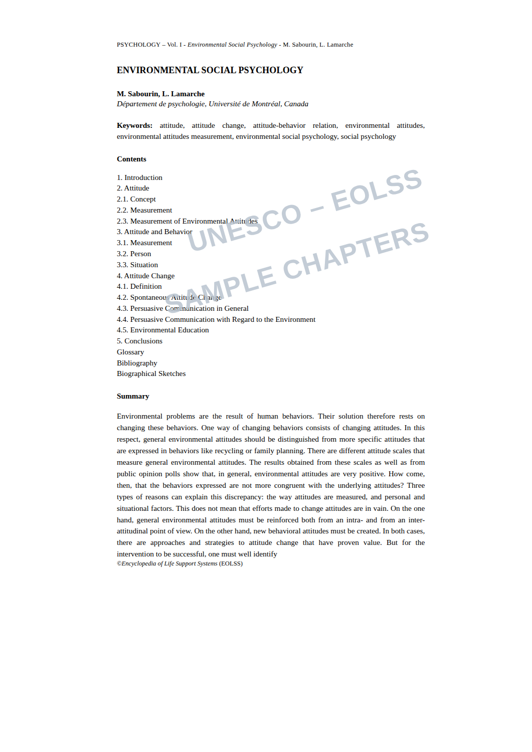UNESCO – EOLSS
SAMPLE CHAPTERS
PSYCHOLOGY – Vol. I - Environmental Social Psychology - M. Sabourin, L. Lamarche
ENVIRONMENTAL SOCIAL PSYCHOLOGY
M. Sabourin, L. Lamarche
Département de psychologie, Université de Montréal, Canada
Keywords: attitude, attitude change, attitude-behavior relation, environmental attitudes, environmental attitudes measurement, environmental social psychology, social psychology
Contents
1. Introduction
2. Attitude
2.1. Concept
2.2. Measurement
2.3. Measurement of Environmental Attitudes
3. Attitude and Behavior
3.1. Measurement
3.2. Person
3.3. Situation
4. Attitude Change
4.1. Definition
4.2. Spontaneous Attitude Change
4.3. Persuasive Communication in General
4.4. Persuasive Communication with Regard to the Environment
4.5. Environmental Education
5. Conclusions
Glossary
Bibliography
Biographical Sketches
Summary
Environmental problems are the result of human behaviors. Their solution therefore rests on changing these behaviors. One way of changing behaviors consists of changing attitudes. In this respect, general environmental attitudes should be distinguished from more specific attitudes that are expressed in behaviors like recycling or family planning. There are different attitude scales that measure general environmental attitudes. The results obtained from these scales as well as from public opinion polls show that, in general, environmental attitudes are very positive. How come, then, that the behaviors expressed are not more congruent with the underlying attitudes? Three types of reasons can explain this discrepancy: the way attitudes are measured, and personal and situational factors. This does not mean that efforts made to change attitudes are in vain. On the one hand, general environmental attitudes must be reinforced both from an intra- and from an inter-attitudinal point of view. On the other hand, new behavioral attitudes must be created. In both cases, there are approaches and strategies to attitude change that have proven value. But for the intervention to be successful, one must well identify
© Encyclopedia of Life Support Systems (EOLSS)